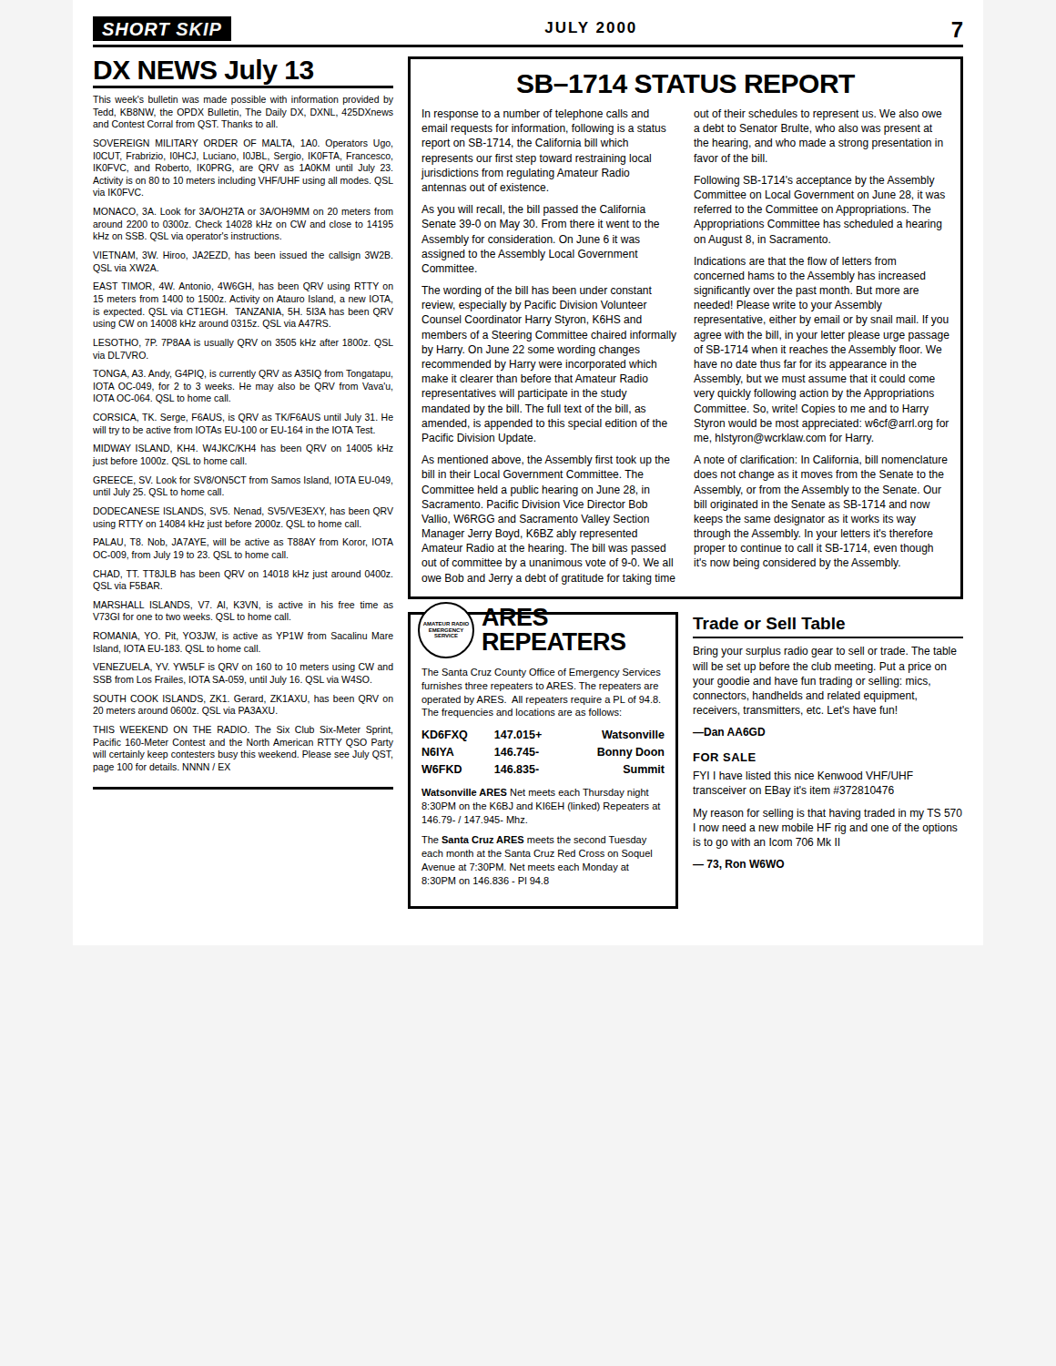SHORT SKIP
JULY 2000
7
DX NEWS July 13
This week's bulletin was made possible with information provided by Tedd, KB8NW, the OPDX Bulletin, The Daily DX, DXNL, 425DXnews and Contest Corral from QST. Thanks to all.
SOVEREIGN MILITARY ORDER OF MALTA, 1A0. Operators Ugo, I0CUT, Frabrizio, I0HCJ, Luciano, I0JBL, Sergio, IK0FTA, Francesco, IK0FVC, and Roberto, IK0PRG, are QRV as 1A0KM until July 23. Activity is on 80 to 10 meters including VHF/UHF using all modes. QSL via IK0FVC.
MONACO, 3A. Look for 3A/OH2TA or 3A/OH9MM on 20 meters from around 2200 to 0300z. Check 14028 kHz on CW and close to 14195 kHz on SSB. QSL via operator's instructions.
VIETNAM, 3W. Hiroo, JA2EZD, has been issued the callsign 3W2B. QSL via XW2A.
EAST TIMOR, 4W. Antonio, 4W6GH, has been QRV using RTTY on 15 meters from 1400 to 1500z. Activity on Atauro Island, a new IOTA, is expected. QSL via CT1EGH. TANZANIA, 5H. 5I3A has been QRV using CW on 14008 kHz around 0315z. QSL via A47RS.
LESOTHO, 7P. 7P8AA is usually QRV on 3505 kHz after 1800z. QSL via DL7VRO.
TONGA, A3. Andy, G4PIQ, is currently QRV as A35IQ from Tongatapu, IOTA OC-049, for 2 to 3 weeks. He may also be QRV from Vava'u, IOTA OC-064. QSL to home call.
CORSICA, TK. Serge, F6AUS, is QRV as TK/F6AUS until July 31. He will try to be active from IOTAs EU-100 or EU-164 in the IOTA Test.
MIDWAY ISLAND, KH4. W4JKC/KH4 has been QRV on 14005 kHz just before 1000z. QSL to home call.
GREECE, SV. Look for SV8/ON5CT from Samos Island, IOTA EU-049, until July 25. QSL to home call.
DODECANESE ISLANDS, SV5. Nenad, SV5/VE3EXY, has been QRV using RTTY on 14084 kHz just before 2000z. QSL to home call.
PALAU, T8. Nob, JA7AYE, will be active as T88AY from Koror, IOTA OC-009, from July 19 to 23. QSL to home call.
CHAD, TT. TT8JLB has been QRV on 14018 kHz just around 0400z. QSL via F5BAR.
MARSHALL ISLANDS, V7. Al, K3VN, is active in his free time as V73GI for one to two weeks. QSL to home call.
ROMANIA, YO. Pit, YO3JW, is active as YP1W from Sacalinu Mare Island, IOTA EU-183. QSL to home call.
VENEZUELA, YV. YW5LF is QRV on 160 to 10 meters using CW and SSB from Los Frailes, IOTA SA-059, until July 16. QSL via W4SO.
SOUTH COOK ISLANDS, ZK1. Gerard, ZK1AXU, has been QRV on 20 meters around 0600z. QSL via PA3AXU.
THIS WEEKEND ON THE RADIO. The Six Club Six-Meter Sprint, Pacific 160-Meter Contest and the North American RTTY QSO Party will certainly keep contesters busy this weekend. Please see July QST, page 100 for details. NNNN / EX
SB–1714 STATUS REPORT
In response to a number of telephone calls and email requests for information, following is a status report on SB-1714, the California bill which represents our first step toward restraining local jurisdictions from regulating Amateur Radio antennas out of existence.
As you will recall, the bill passed the California Senate 39-0 on May 30. From there it went to the Assembly for consideration. On June 6 it was assigned to the Assembly Local Government Committee.
The wording of the bill has been under constant review, especially by Pacific Division Volunteer Counsel Coordinator Harry Styron, K6HS and members of a Steering Committee chaired informally by Harry. On June 22 some wording changes recommended by Harry were incorporated which make it clearer than before that Amateur Radio representatives will participate in the study mandated by the bill. The full text of the bill, as amended, is appended to this special edition of the Pacific Division Update.
As mentioned above, the Assembly first took up the bill in their Local Government Committee. The Committee held a public hearing on June 28, in Sacramento. Pacific Division Vice Director Bob Vallio, W6RGG and Sacramento Valley Section Manager Jerry Boyd, K6BZ ably represented Amateur Radio at the hearing. The bill was passed out of committee by a unanimous vote of 9-0. We all owe Bob and Jerry a debt of gratitude for taking time out of their schedules to represent us. We also owe a debt to Senator Brulte, who also was present at the hearing, and who made a strong presentation in favor of the bill.
Following SB-1714's acceptance by the Assembly Committee on Local Government on June 28, it was referred to the Committee on Appropriations. The Appropriations Committee has scheduled a hearing on August 8, in Sacramento.
Indications are that the flow of letters from concerned hams to the Assembly has increased significantly over the past month. But more are needed! Please write to your Assembly representative, either by email or by snail mail. If you agree with the bill, in your letter please urge passage of SB-1714 when it reaches the Assembly floor. We have no date thus far for its appearance in the Assembly, but we must assume that it could come very quickly following action by the Appropriations Committee. So, write! Copies to me and to Harry Styron would be most appreciated: w6cf@arrl.org for me, hlstyron@wcrklaw.com for Harry.
A note of clarification: In California, bill nomenclature does not change as it moves from the Senate to the Assembly, or from the Assembly to the Senate. Our bill originated in the Senate as SB-1714 and now keeps the same designator as it works its way through the Assembly. In your letters it's therefore proper to continue to call it SB-1714, even though it's now being considered by the Assembly.
AMATEUR RADIO
EMERGENCY
SERVICE
ARES REPEATERS
The Santa Cruz County Office of Emergency Services furnishes three repeaters to ARES. The repeaters are operated by ARES. All repeaters require a PL of 94.8. The frequencies and locations are as follows:
| KD6FXQ | 147.015+ | Watsonville |
| N6IYA | 146.745- | Bonny Doon |
| W6FKD | 146.835- | Summit |
Watsonville ARES Net meets each Thursday night 8:30PM on the K6BJ and KI6EH (linked) Repeaters at 146.79- / 147.945- Mhz.
The Santa Cruz ARES meets the second Tuesday each month at the Santa Cruz Red Cross on Soquel Avenue at 7:30PM. Net meets each Monday at 8:30PM on 146.836 - Pl 94.8
Trade or Sell Table
Bring your surplus radio gear to sell or trade. The table will be set up before the club meeting. Put a price on your goodie and have fun trading or selling: mics, connectors, handhelds and related equipment, receivers, transmitters, etc. Let's have fun!
—Dan AA6GD
FOR SALE
FYI I have listed this nice Kenwood VHF/UHF transceiver on EBay it's item #372810476
My reason for selling is that having traded in my TS 570 I now need a new mobile HF rig and one of the options is to go with an Icom 706 Mk II
— 73, Ron W6WO